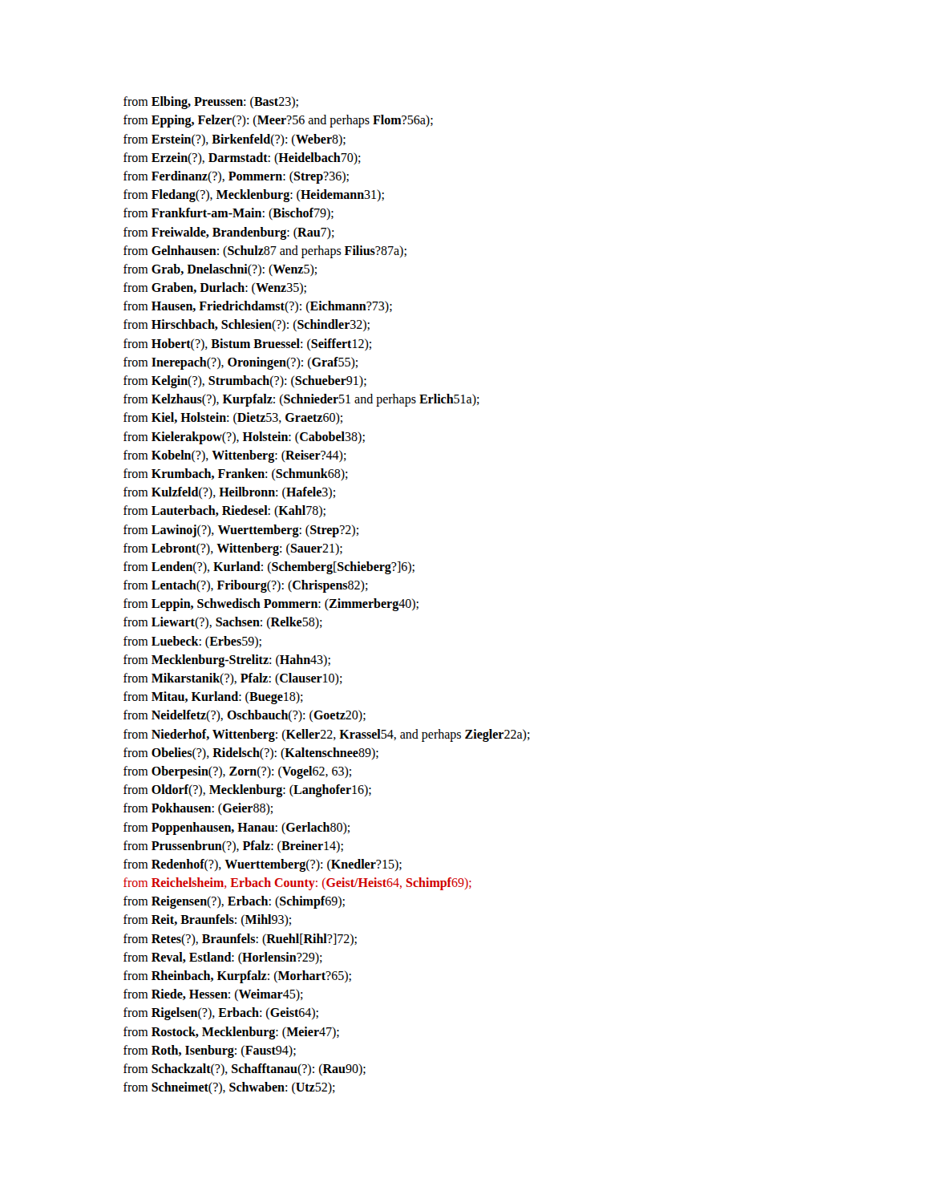from Elbing, Preussen: (Bast23);
from Epping, Felzer(?): (Meer?56 and perhaps Flom?56a);
from Erstein(?), Birkenfeld(?): (Weber8);
from Erzein(?), Darmstadt: (Heidelbach70);
from Ferdinanz(?), Pommern: (Strep?36);
from Fledang(?), Mecklenburg: (Heidemann31);
from Frankfurt-am-Main: (Bischof79);
from Freiwalde, Brandenburg: (Rau7);
from Gelnhausen: (Schulz87 and perhaps Filius?87a);
from Grab, Dnelaschni(?): (Wenz5);
from Graben, Durlach: (Wenz35);
from Hausen, Friedrichdamst(?): (Eichmann?73);
from Hirschbach, Schlesien(?): (Schindler32);
from Hobert(?), Bistum Bruessel: (Seiffert12);
from Inerepach(?), Oroningen(?): (Graf55);
from Kelgin(?), Strumbach(?): (Schueber91);
from Kelzhaus(?), Kurpfalz: (Schnieder51 and perhaps Erlich51a);
from Kiel, Holstein: (Dietz53, Graetz60);
from Kielerakpow(?), Holstein: (Cabobel38);
from Kobeln(?), Wittenberg: (Reiser?44);
from Krumbach, Franken: (Schmunk68);
from Kulzfeld(?), Heilbronn: (Hafele3);
from Lauterbach, Riedesel: (Kahl78);
from Lawinoj(?), Wuerttemberg: (Strep?2);
from Lebront(?), Wittenberg: (Sauer21);
from Lenden(?), Kurland: (Schemberg[Schieberg?]6);
from Lentach(?), Fribourg(?): (Chrispens82);
from Leppin, Schwedisch Pommern: (Zimmerberg40);
from Liewart(?), Sachsen: (Relke58);
from Luebeck: (Erbes59);
from Mecklenburg-Strelitz: (Hahn43);
from Mikarstanik(?), Pfalz: (Clauser10);
from Mitau, Kurland: (Buege18);
from Neidelfetz(?), Oschbauch(?): (Goetz20);
from Niederhof, Wittenberg: (Keller22, Krassel54, and perhaps Ziegler22a);
from Obelies(?), Ridelsch(?): (Kaltenschnee89);
from Oberpesin(?), Zorn(?): (Vogel62, 63);
from Oldorf(?), Mecklenburg: (Langhofer16);
from Pokhausen: (Geier88);
from Poppenhausen, Hanau: (Gerlach80);
from Prussenbrun(?), Pfalz: (Breiner14);
from Redenhof(?), Wuerttemberg(?): (Knedler?15);
from Reichelsheim, Erbach County: (Geist/Heist64, Schimpf69);
from Reigensen(?), Erbach: (Schimpf69);
from Reit, Braunfels: (Mihl93);
from Retes(?), Braunfels: (Ruehl[Rihl?]72);
from Reval, Estland: (Horlensin?29);
from Rheinbach, Kurpfalz: (Morhart?65);
from Riede, Hessen: (Weimar45);
from Rigelsen(?), Erbach: (Geist64);
from Rostock, Mecklenburg: (Meier47);
from Roth, Isenburg: (Faust94);
from Schackzalt(?), Schafftanau(?): (Rau90);
from Schneimet(?), Schwaben: (Utz52);